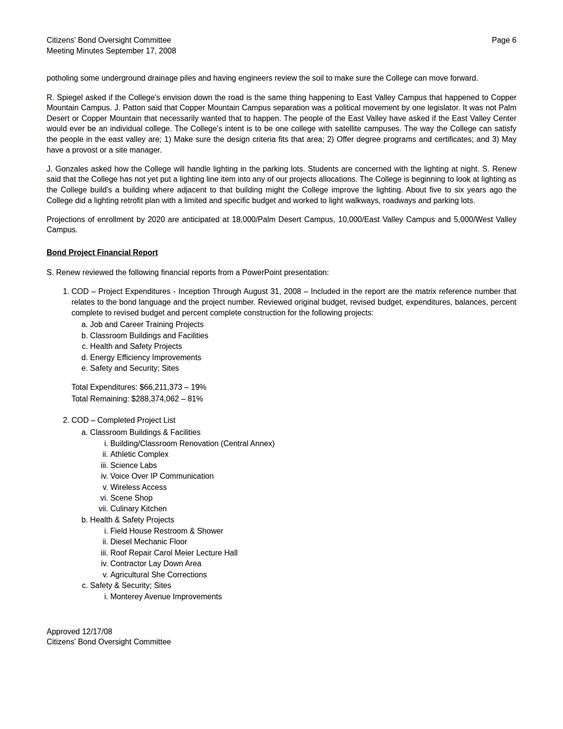Citizens' Bond Oversight Committee
Meeting Minutes September 17, 2008
Page 6
potholing some underground drainage piles and having engineers review the soil to make sure the College can move forward.
R. Spiegel asked if the College's envision down the road is the same thing happening to East Valley Campus that happened to Copper Mountain Campus. J. Patton said that Copper Mountain Campus separation was a political movement by one legislator. It was not Palm Desert or Copper Mountain that necessarily wanted that to happen. The people of the East Valley have asked if the East Valley Center would ever be an individual college. The College's intent is to be one college with satellite campuses. The way the College can satisfy the people in the east valley are; 1) Make sure the design criteria fits that area; 2) Offer degree programs and certificates; and 3) May have a provost or a site manager.
J. Gonzales asked how the College will handle lighting in the parking lots. Students are concerned with the lighting at night. S. Renew said that the College has not yet put a lighting line item into any of our projects allocations. The College is beginning to look at lighting as the College build's a building where adjacent to that building might the College improve the lighting. About five to six years ago the College did a lighting retrofit plan with a limited and specific budget and worked to light walkways, roadways and parking lots.
Projections of enrollment by 2020 are anticipated at 18,000/Palm Desert Campus, 10,000/East Valley Campus and 5,000/West Valley Campus.
Bond Project Financial Report
S. Renew reviewed the following financial reports from a PowerPoint presentation:
COD – Project Expenditures - Inception Through August 31, 2008 – Included in the report are the matrix reference number that relates to the bond language and the project number. Reviewed original budget, revised budget, expenditures, balances, percent complete to revised budget and percent complete construction for the following projects:
Job and Career Training Projects
Classroom Buildings and Facilities
Health and Safety Projects
Energy Efficiency Improvements
Safety and Security; Sites
Total Expenditures: $66,211,373 – 19%
Total Remaining: $288,374,062 – 81%
COD – Completed Project List
Classroom Buildings & Facilities
Building/Classroom Renovation (Central Annex)
Athletic Complex
Science Labs
Voice Over IP Communication
Wireless Access
Scene Shop
Culinary Kitchen
Health & Safety Projects
Field House Restroom & Shower
Diesel Mechanic Floor
Roof Repair Carol Meier Lecture Hall
Contractor Lay Down Area
Agricultural She Corrections
Safety & Security; Sites
Monterey Avenue Improvements
Approved 12/17/08
Citizens' Bond Oversight Committee